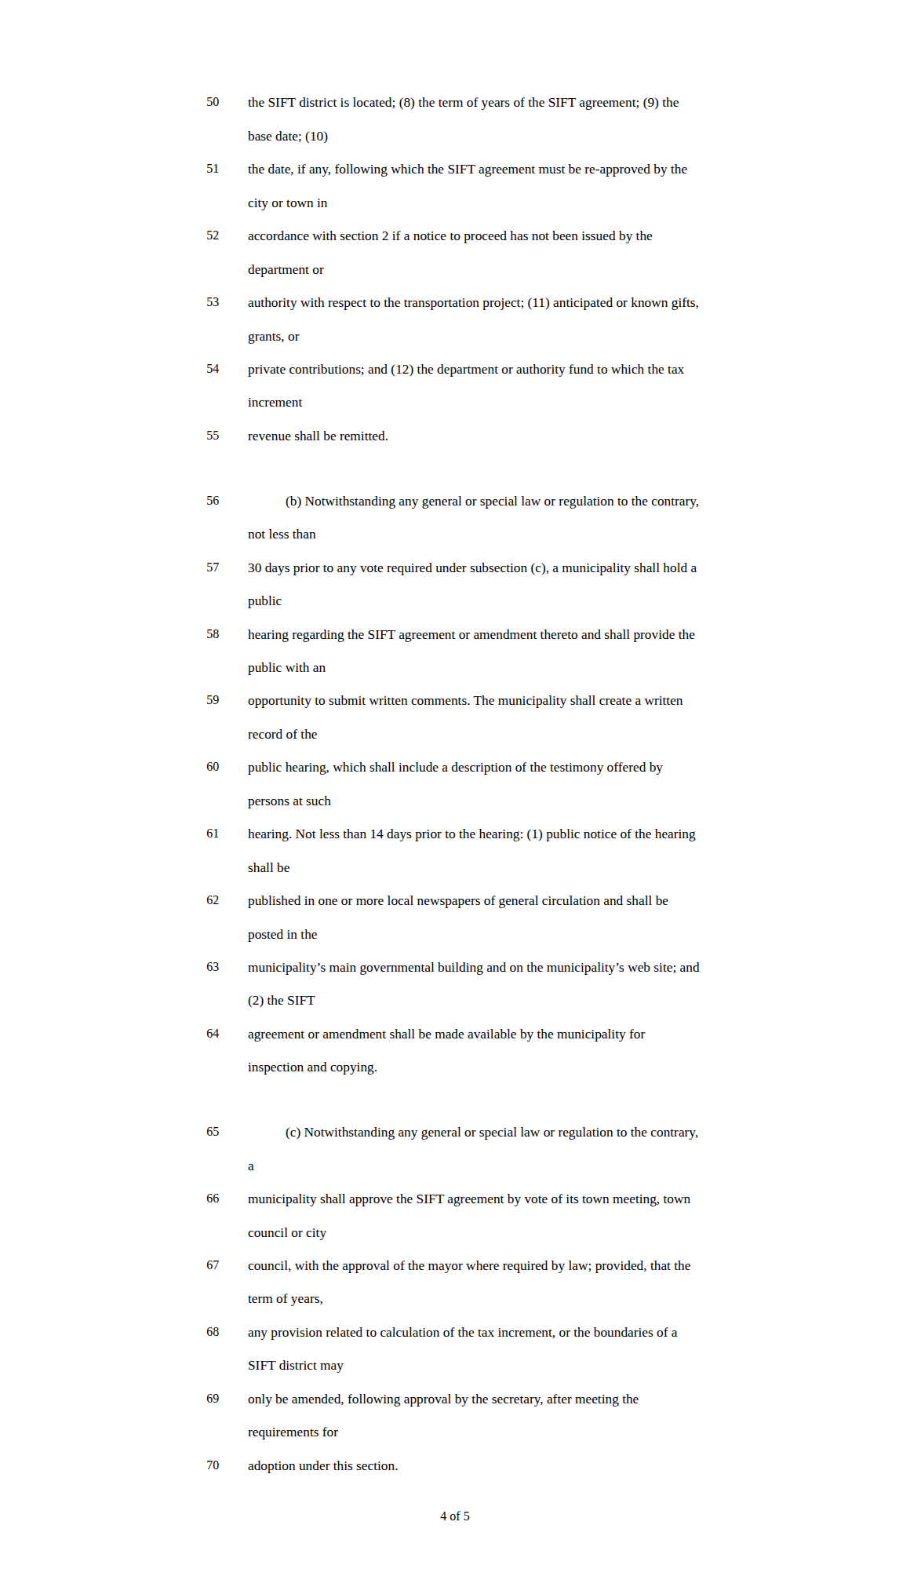| 50 | the SIFT district is located; (8) the term of years of the SIFT agreement; (9) the base date; (10) |
| 51 | the date, if any, following which the SIFT agreement must be re-approved by the city or town in |
| 52 | accordance with section 2 if a notice to proceed has not been issued by the department or |
| 53 | authority with respect to the transportation project; (11) anticipated or known gifts, grants, or |
| 54 | private contributions; and (12) the department or authority fund to which the tax increment |
| 55 | revenue shall be remitted. |
| 56 | (b) Notwithstanding any general or special law or regulation to the contrary, not less than |
| 57 | 30 days prior to any vote required under subsection (c), a municipality shall hold a public |
| 58 | hearing regarding the SIFT agreement or amendment thereto and shall provide the public with an |
| 59 | opportunity to submit written comments. The municipality shall create a written record of the |
| 60 | public hearing, which shall include a description of the testimony offered by persons at such |
| 61 | hearing. Not less than 14 days prior to the hearing: (1) public notice of the hearing shall be |
| 62 | published in one or more local newspapers of general circulation and shall be posted in the |
| 63 | municipality’s main governmental building and on the municipality’s web site; and (2) the SIFT |
| 64 | agreement or amendment shall be made available by the municipality for inspection and copying. |
| 65 | (c) Notwithstanding any general or special law or regulation to the contrary, a |
| 66 | municipality shall approve the SIFT agreement by vote of its town meeting, town council or city |
| 67 | council, with the approval of the mayor where required by law; provided, that the term of years, |
| 68 | any provision related to calculation of the tax increment, or the boundaries of a SIFT district may |
| 69 | only be amended, following approval by the secretary, after meeting the requirements for |
| 70 | adoption under this section. |
4 of 5